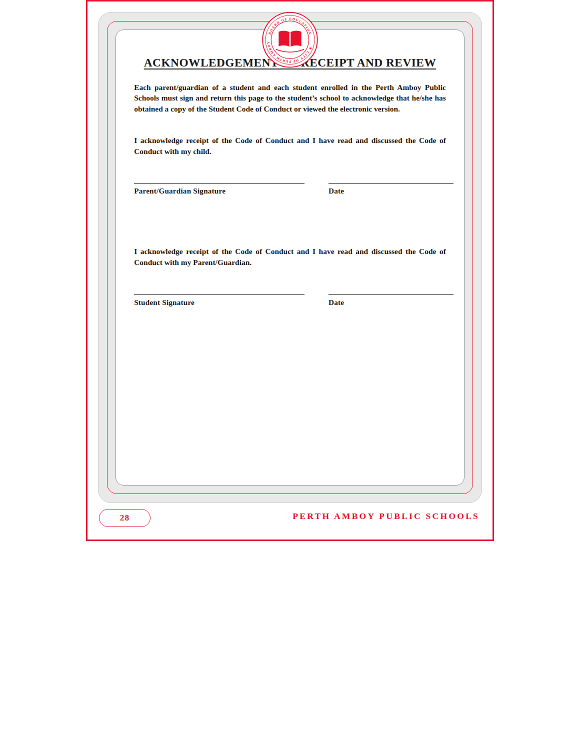BOARD OF EDUCATION ★ CITY OF PERTH AMBOY ★ N.J. ★
ACKNOWLEDGEMENT OF RECEIPT AND REVIEW
Each parent/guardian of a student and each student enrolled in the Perth Amboy Public Schools must sign and return this page to the student’s school to acknowledge that he/she has obtained a copy of the Student Code of Conduct or viewed the electronic version.
I acknowledge receipt of the Code of Conduct and I have read and discussed the Code of Conduct with my child.
Parent/Guardian Signature
Date
I acknowledge receipt of the Code of Conduct and I have read and discussed the Code of Conduct with my Parent/Guardian.
Student Signature
Date
28
PERTH AMBOY PUBLIC SCHOOLS